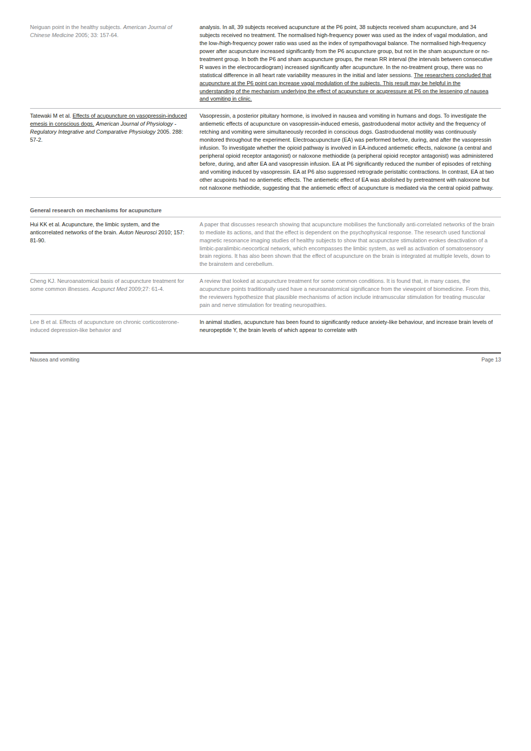| Neiguan point in the healthy subjects. American Journal of Chinese Medicine 2005; 33: 157-64. | analysis. In all, 39 subjects received acupuncture at the P6 point, 38 subjects received sham acupuncture, and 34 subjects received no treatment. The normalised high-frequency power was used as the index of vagal modulation, and the low-/high-frequency power ratio was used as the index of sympathovagal balance. The normalised high-frequency power after acupuncture increased significantly from the P6 acupuncture group, but not in the sham acupuncture or no-treatment group. In both the P6 and sham acupuncture groups, the mean RR interval (the intervals between consecutive R waves in the electrocardiogram) increased significantly after acupuncture. In the no-treatment group, there was no statistical difference in all heart rate variability measures in the initial and later sessions. The researchers concluded that acupuncture at the P6 point can increase vagal modulation of the subjects. This result may be helpful in the understanding of the mechanism underlying the effect of acupuncture or acupressure at P6 on the lessening of nausea and vomiting in clinic. |
| Tatewaki M et al. Effects of acupuncture on vasopressin-induced emesis in conscious dogs. American Journal of Physiology - Regulatory Integrative and Comparative Physiology 2005. 288: 57-2. | Vasopressin, a posterior pituitary hormone, is involved in nausea and vomiting in humans and dogs. To investigate the antiemetic effects of acupuncture on vasopressin-induced emesis, gastroduodenal motor activity and the frequency of retching and vomiting were simultaneously recorded in conscious dogs. Gastroduodenal motility was continuously monitored throughout the experiment. Electroacupuncture (EA) was performed before, during, and after the vasopressin infusion. To investigate whether the opioid pathway is involved in EA-induced antiemetic effects, naloxone (a central and peripheral opioid receptor antagonist) or naloxone methiodide (a peripheral opioid receptor antagonist) was administered before, during, and after EA and vasopressin infusion. EA at P6 significantly reduced the number of episodes of retching and vomiting induced by vasopressin. EA at P6 also suppressed retrograde peristaltic contractions. In contrast, EA at two other acupoints had no antiemetic effects. The antiemetic effect of EA was abolished by pretreatment with naloxone but not naloxone methiodide, suggesting that the antiemetic effect of acupuncture is mediated via the central opioid pathway. |
| General research on mechanisms for acupuncture |
| Hui KK et al. Acupuncture, the limbic system, and the anticorrelated networks of the brain. Auton Neurosci 2010; 157: 81-90. | A paper that discusses research showing that acupuncture mobilises the functionally anti-correlated networks of the brain to mediate its actions, and that the effect is dependent on the psychophysical response. The research used functional magnetic resonance imaging studies of healthy subjects to show that acupuncture stimulation evokes deactivation of a limbic-paralimbic-neocortical network, which encompasses the limbic system, as well as activation of somatosensory brain regions. It has also been shown that the effect of acupuncture on the brain is integrated at multiple levels, down to the brainstem and cerebellum. |
| Cheng KJ. Neuroanatomical basis of acupuncture treatment for some common illnesses. Acupunct Med 2009;27: 61-4. | A review that looked at acupuncture treatment for some common conditions. It is found that, in many cases, the acupuncture points traditionally used have a neuroanatomical significance from the viewpoint of biomedicine. From this, the reviewers hypothesize that plausible mechanisms of action include intramuscular stimulation for treating muscular pain and nerve stimulation for treating neuropathies. |
| Lee B et al. Effects of acupuncture on chronic corticosterone-induced depression-like behavior and | In animal studies, acupuncture has been found to significantly reduce anxiety-like behaviour, and increase brain levels of neuropeptide Y, the brain levels of which appear to correlate with |
Nausea and vomiting
Page 13